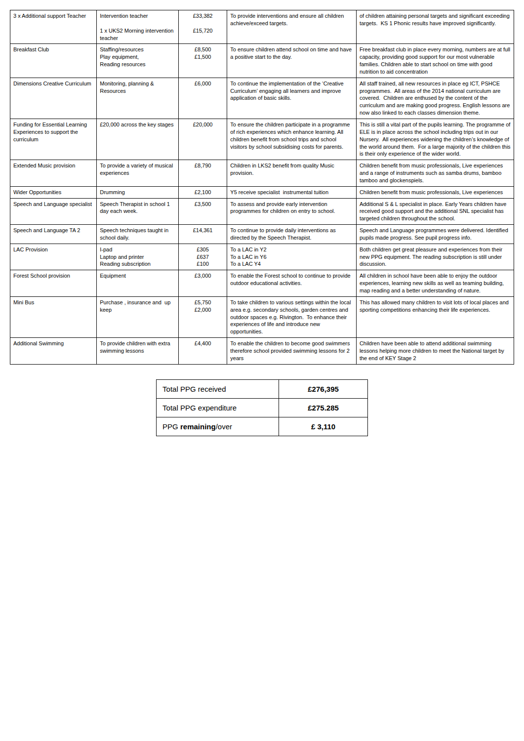| 3 x Additional support Teacher | Intervention teacher 1 x UKS2 Morning intervention teacher | £33,382 £15,720 | To provide interventions and ensure all children achieve/exceed targets. | of children attaining personal targets and significant exceeding targets. KS 1 Phonic results have improved significantly. |
| Breakfast Club | Staffing/resources Play equipment, Reading resources | £8,500 £1,500 | To ensure children attend school on time and have a positive start to the day. | Free breakfast club in place every morning, numbers are at full capacity, providing good support for our most vulnerable families. Children able to start school on time with good nutrition to aid concentration |
| Dimensions Creative Curriculum | Monitoring, planning & Resources | £6,000 | To continue the implementation of the ‘Creative Curriculum’ engaging all learners and improve application of basic skills. | All staff trained, all new resources in place eg ICT, PSHCE programmes. All areas of the 2014 national curriculum are covered. Children are enthused by the content of the curriculum and are making good progress. English lessons are now also linked to each classes dimension theme. |
| Funding for Essential Learning Experiences to support the curriculum | £20,000 across the key stages | £20,000 | To ensure the children participate in a programme of rich experiences which enhance learning. All children benefit from school trips and school visitors by school subsidising costs for parents. | This is still a vital part of the pupils learning. The programme of ELE is in place across the school including trips out in our Nursery. All experiences widening the children’s knowledge of the world around them. For a large majority of the children this is their only experience of the wider world. |
| Extended Music provision | To provide a variety of musical experiences | £8,790 | Children in LKS2 benefit from quality Music provision. | Children benefit from music professionals, Live experiences and a range of instruments such as samba drums, bamboo tamboo and glockenspiels. |
| Wider Opportunities | Drumming | £2,100 | Y5 receive specialist instrumental tuition | Children benefit from music professionals, Live experiences |
| Speech and Language specialist | Speech Therapist in school 1 day each week. | £3,500 | To assess and provide early intervention programmes for children on entry to school. | Additional S & L specialist in place. Early Years children have received good support and the additional SNL specialist has targeted children throughout the school. |
| Speech and Language TA 2 | Speech techniques taught in school daily. | £14,361 | To continue to provide daily interventions as directed by the Speech Therapist. | Speech and Language programmes were delivered. Identified pupils made progress. See pupil progress info. |
| LAC Provision | I-pad Laptop and printer Reading subscription | £305 £637 £100 | To a LAC in Y2 To a LAC in Y6 To a LAC Y4 | Both children get great pleasure and experiences from their new PPG equipment. The reading subscription is still under discussion. |
| Forest School provision | Equipment | £3,000 | To enable the Forest school to continue to provide outdoor educational activities. | All children in school have been able to enjoy the outdoor experiences, learning new skills as well as teaming building, map reading and a better understanding of nature. |
| Mini Bus | Purchase , insurance and up keep | £5,750 £2,000 | To take children to various settings within the local area e.g. secondary schools, garden centres and outdoor spaces e.g. Rivington. To enhance their experiences of life and introduce new opportunities. | This has allowed many children to visit lots of local places and sporting competitions enhancing their life experiences. |
| Additional Swimming | To provide children with extra swimming lessons | £4,400 | To enable the children to become good swimmers therefore school provided swimming lessons for 2 years | Children have been able to attend additional swimming lessons helping more children to meet the National target by the end of KEY Stage 2 |
| Total PPG received | £276,395 |
| Total PPG expenditure | £275.285 |
| PPG remaining /over | £ 3,110 |